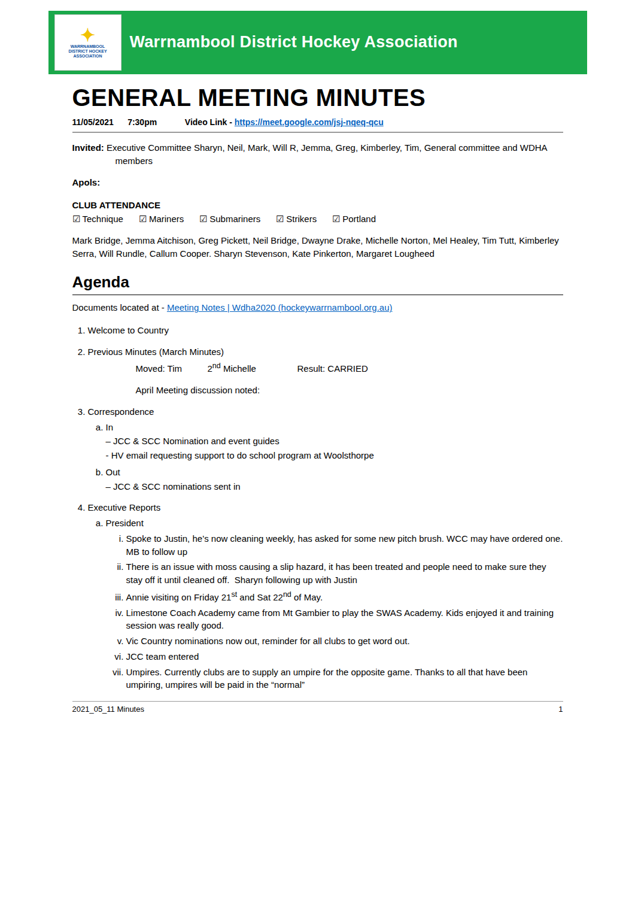✦
WARRNAMBOOL
DISTRICT HOCKEY
ASSOCIATION
Warrnambool District Hockey Association
GENERAL MEETING MINUTES
11/05/2021 7:30pm Video Link - https://meet.google.com/jsj-nqeq-qcu
Invited: Executive Committee Sharyn, Neil, Mark, Will R, Jemma, Greg, Kimberley, Tim, General committee and WDHA members
Apols:
CLUB ATTENDANCE
☑Technique ☑Mariners ☑Submariners ☑Strikers ☑Portland
Mark Bridge, Jemma Aitchison, Greg Pickett, Neil Bridge, Dwayne Drake, Michelle Norton, Mel Healey, Tim Tutt, Kimberley Serra, Will Rundle, Callum Cooper. Sharyn Stevenson, Kate Pinkerton, Margaret Lougheed
Agenda
Documents located at - Meeting Notes | Wdha2020 (hockeywarrnambool.org.au)
Welcome to Country
Previous Minutes (March Minutes)
Moved: Tim 2nd Michelle Result: CARRIED
April Meeting discussion noted:
Correspondence
In
– JCC & SCC Nomination and event guides
- HV email requesting support to do school program at Woolsthorpe
Out
– JCC & SCC nominations sent in
Executive Reports
President
Spoke to Justin, he’s now cleaning weekly, has asked for some new pitch brush. WCC may have ordered one. MB to follow up
There is an issue with moss causing a slip hazard, it has been treated and people need to make sure they stay off it until cleaned off. Sharyn following up with Justin
Annie visiting on Friday 21st and Sat 22nd of May.
Limestone Coach Academy came from Mt Gambier to play the SWAS Academy. Kids enjoyed it and training session was really good.
Vic Country nominations now out, reminder for all clubs to get word out.
JCC team entered
Umpires. Currently clubs are to supply an umpire for the opposite game. Thanks to all that have been umpiring, umpires will be paid in the “normal”
2021_05_11 Minutes 1